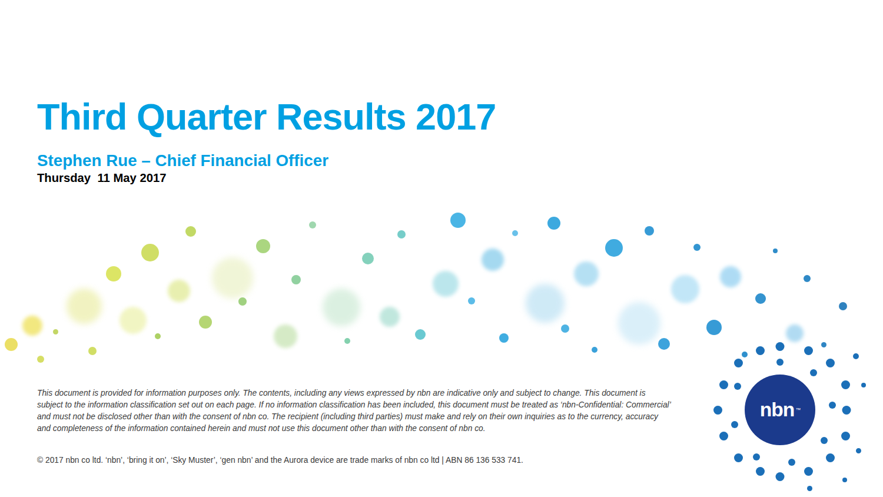Third Quarter Results 2017
Stephen Rue – Chief Financial Officer
Thursday 11 May 2017
This document is provided for information purposes only. The contents, including any views expressed by nbn are indicative only and subject to change. This document is subject to the information classification set out on each page. If no information classification has been included, this document must be treated as ‘nbn-Confidential: Commercial’ and must not be disclosed other than with the consent of nbn co. The recipient (including third parties) must make and rely on their own inquiries as to the currency, accuracy and completeness of the information contained herein and must not use this document other than with the consent of nbn co.
© 2017 nbn co ltd. ‘nbn’, ‘bring it on’, ‘Sky Muster’, ‘gen nbn’ and the Aurora device are trade marks of nbn co ltd | ABN 86 136 533 741.
nbn™